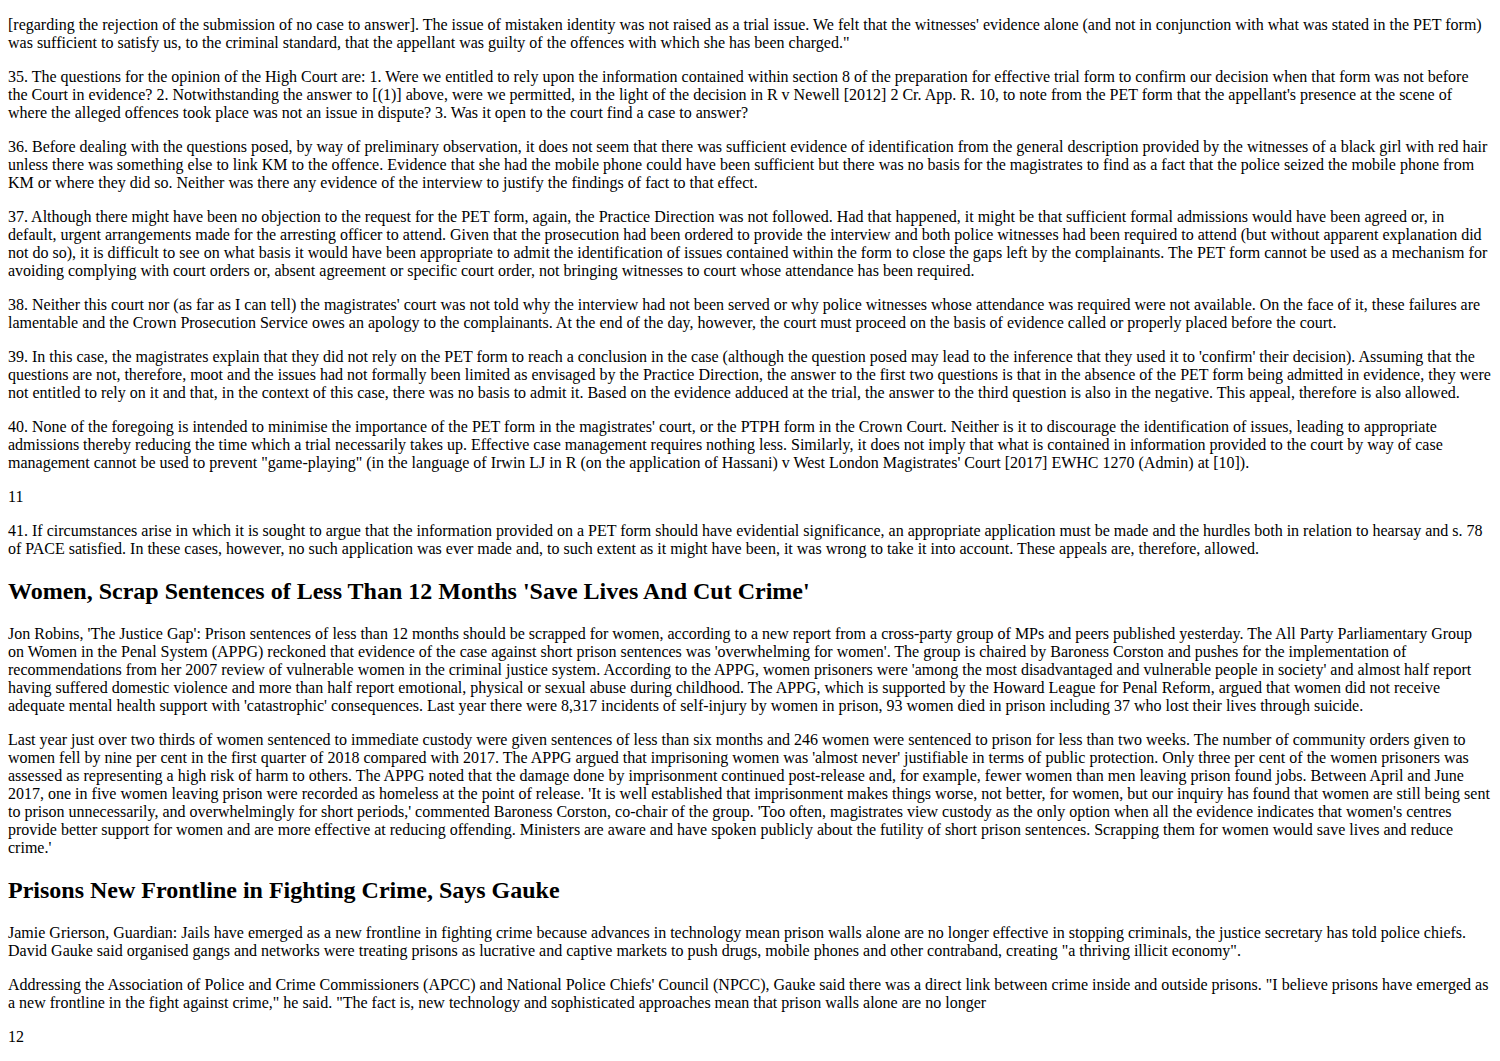[regarding the rejection of the submission of no case to answer]. The issue of mistaken identity was not raised as a trial issue. We felt that the witnesses' evidence alone (and not in conjunction with what was stated in the PET form) was sufficient to satisfy us, to the criminal standard, that the appellant was guilty of the offences with which she has been charged."
35. The questions for the opinion of the High Court are: 1. Were we entitled to rely upon the information contained within section 8 of the preparation for effective trial form to confirm our decision when that form was not before the Court in evidence? 2. Notwithstanding the answer to [(1)] above, were we permitted, in the light of the decision in R v Newell [2012] 2 Cr. App. R. 10, to note from the PET form that the appellant's presence at the scene of where the alleged offences took place was not an issue in dispute? 3. Was it open to the court find a case to answer?
36. Before dealing with the questions posed, by way of preliminary observation, it does not seem that there was sufficient evidence of identification from the general description provided by the witnesses of a black girl with red hair unless there was something else to link KM to the offence. Evidence that she had the mobile phone could have been sufficient but there was no basis for the magistrates to find as a fact that the police seized the mobile phone from KM or where they did so. Neither was there any evidence of the interview to justify the findings of fact to that effect.
37. Although there might have been no objection to the request for the PET form, again, the Practice Direction was not followed. Had that happened, it might be that sufficient formal admissions would have been agreed or, in default, urgent arrangements made for the arresting officer to attend. Given that the prosecution had been ordered to provide the interview and both police witnesses had been required to attend (but without apparent explanation did not do so), it is difficult to see on what basis it would have been appropriate to admit the identification of issues contained within the form to close the gaps left by the complainants. The PET form cannot be used as a mechanism for avoiding complying with court orders or, absent agreement or specific court order, not bringing witnesses to court whose attendance has been required.
38. Neither this court nor (as far as I can tell) the magistrates' court was not told why the interview had not been served or why police witnesses whose attendance was required were not available. On the face of it, these failures are lamentable and the Crown Prosecution Service owes an apology to the complainants. At the end of the day, however, the court must proceed on the basis of evidence called or properly placed before the court.
39. In this case, the magistrates explain that they did not rely on the PET form to reach a conclusion in the case (although the question posed may lead to the inference that they used it to 'confirm' their decision). Assuming that the questions are not, therefore, moot and the issues had not formally been limited as envisaged by the Practice Direction, the answer to the first two questions is that in the absence of the PET form being admitted in evidence, they were not entitled to rely on it and that, in the context of this case, there was no basis to admit it. Based on the evidence adduced at the trial, the answer to the third question is also in the negative. This appeal, therefore is also allowed.
40. None of the foregoing is intended to minimise the importance of the PET form in the magistrates' court, or the PTPH form in the Crown Court. Neither is it to discourage the identification of issues, leading to appropriate admissions thereby reducing the time which a trial necessarily takes up. Effective case management requires nothing less. Similarly, it does not imply that what is contained in information provided to the court by way of case management cannot be used to prevent "game-playing" (in the language of Irwin LJ in R (on the application of Hassani) v West London Magistrates' Court [2017] EWHC 1270 (Admin) at [10]).
11
41. If circumstances arise in which it is sought to argue that the information provided on a PET form should have evidential significance, an appropriate application must be made and the hurdles both in relation to hearsay and s. 78 of PACE satisfied. In these cases, however, no such application was ever made and, to such extent as it might have been, it was wrong to take it into account. These appeals are, therefore, allowed.
Women, Scrap Sentences of Less Than 12 Months 'Save Lives And Cut Crime'
Jon Robins, 'The Justice Gap': Prison sentences of less than 12 months should be scrapped for women, according to a new report from a cross-party group of MPs and peers published yesterday. The All Party Parliamentary Group on Women in the Penal System (APPG) reckoned that evidence of the case against short prison sentences was 'overwhelming for women'. The group is chaired by Baroness Corston and pushes for the implementation of recommendations from her 2007 review of vulnerable women in the criminal justice system. According to the APPG, women prisoners were 'among the most disadvantaged and vulnerable people in society' and almost half report having suffered domestic violence and more than half report emotional, physical or sexual abuse during childhood. The APPG, which is supported by the Howard League for Penal Reform, argued that women did not receive adequate mental health support with 'catastrophic' consequences. Last year there were 8,317 incidents of self-injury by women in prison, 93 women died in prison including 37 who lost their lives through suicide.
Last year just over two thirds of women sentenced to immediate custody were given sentences of less than six months and 246 women were sentenced to prison for less than two weeks. The number of community orders given to women fell by nine per cent in the first quarter of 2018 compared with 2017. The APPG argued that imprisoning women was 'almost never' justifiable in terms of public protection. Only three per cent of the women prisoners was assessed as representing a high risk of harm to others. The APPG noted that the damage done by imprisonment continued post-release and, for example, fewer women than men leaving prison found jobs. Between April and June 2017, one in five women leaving prison were recorded as homeless at the point of release. 'It is well established that imprisonment makes things worse, not better, for women, but our inquiry has found that women are still being sent to prison unnecessarily, and overwhelmingly for short periods,' commented Baroness Corston, co-chair of the group. 'Too often, magistrates view custody as the only option when all the evidence indicates that women's centres provide better support for women and are more effective at reducing offending. Ministers are aware and have spoken publicly about the futility of short prison sentences. Scrapping them for women would save lives and reduce crime.'
Prisons New Frontline in Fighting Crime, Says Gauke
Jamie Grierson, Guardian: Jails have emerged as a new frontline in fighting crime because advances in technology mean prison walls alone are no longer effective in stopping criminals, the justice secretary has told police chiefs. David Gauke said organised gangs and networks were treating prisons as lucrative and captive markets to push drugs, mobile phones and other contraband, creating "a thriving illicit economy".
Addressing the Association of Police and Crime Commissioners (APCC) and National Police Chiefs' Council (NPCC), Gauke said there was a direct link between crime inside and outside prisons. "I believe prisons have emerged as a new frontline in the fight against crime," he said. "The fact is, new technology and sophisticated approaches mean that prison walls alone are no longer
12